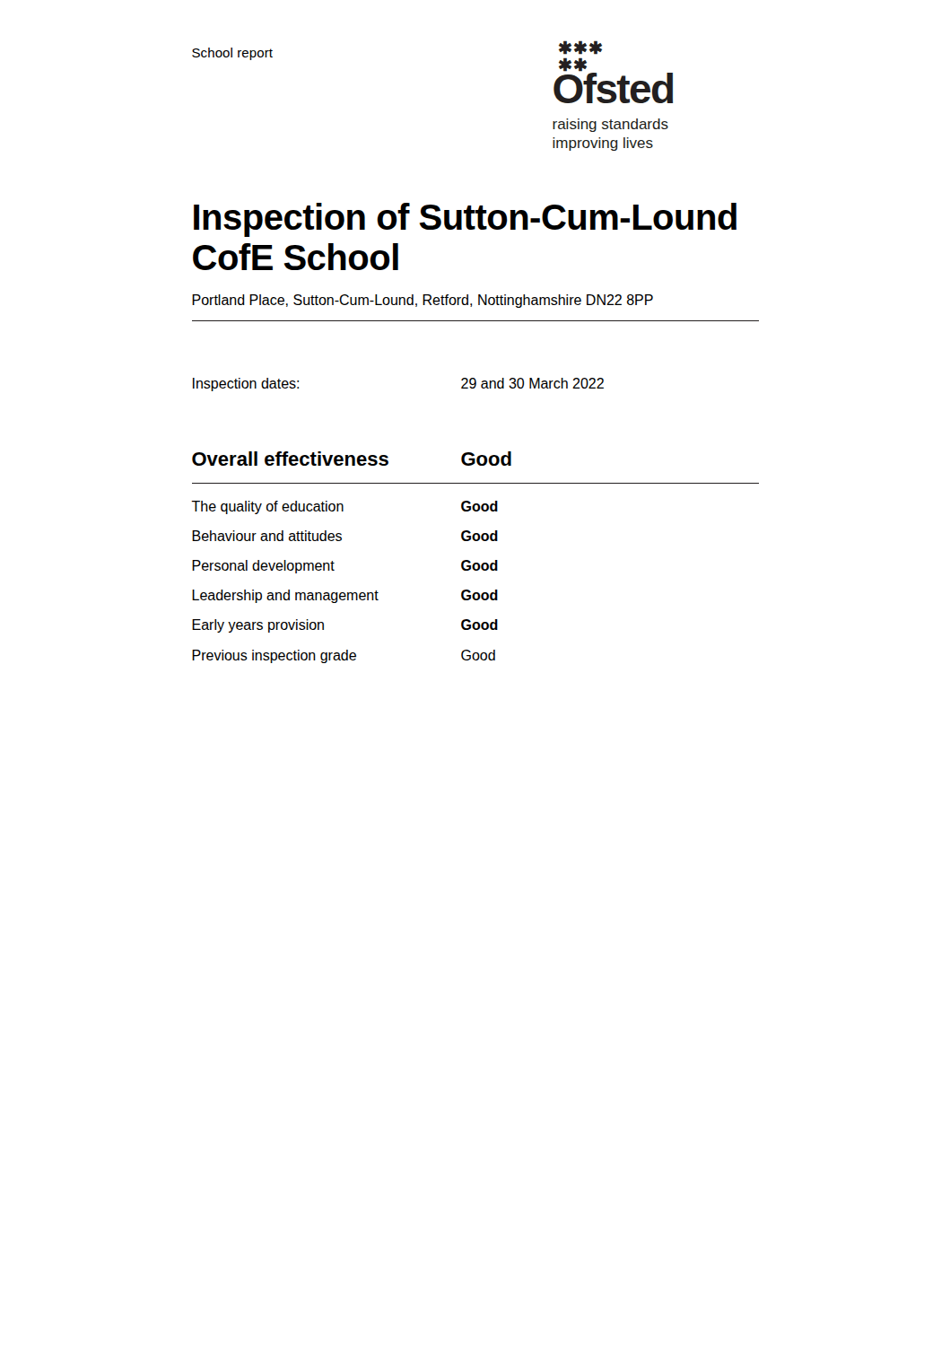School report
✱✱✱
✱✱
Ofsted
raising standards
improving lives
Inspection of Sutton-Cum-Lound CofE School
Portland Place, Sutton-Cum-Lound, Retford, Nottinghamshire DN22 8PP
Inspection dates:
29 and 30 March 2022
| Overall effectiveness | Good |
| The quality of education | Good |
| Behaviour and attitudes | Good |
| Personal development | Good |
| Leadership and management | Good |
| Early years provision | Good |
| Previous inspection grade | Good |